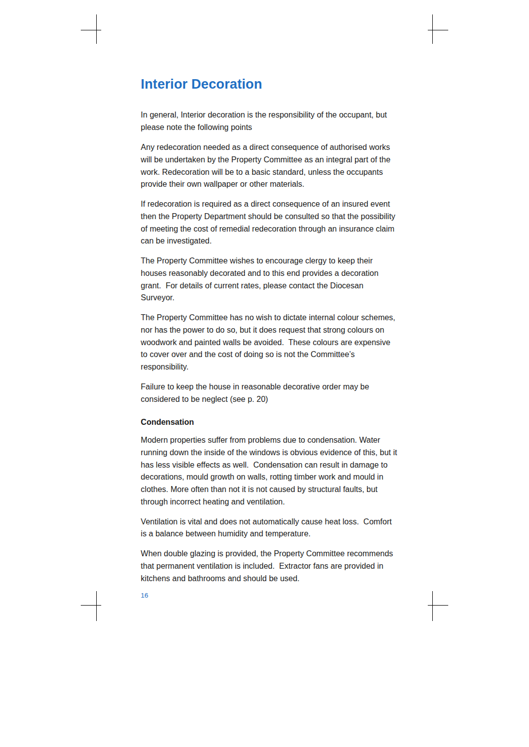Interior Decoration
In general, Interior decoration is the responsibility of the occupant, but please note the following points
Any redecoration needed as a direct consequence of authorised works will be undertaken by the Property Committee as an integral part of the work. Redecoration will be to a basic standard, unless the occupants provide their own wallpaper or other materials.
If redecoration is required as a direct consequence of an insured event then the Property Department should be consulted so that the possibility of meeting the cost of remedial redecoration through an insurance claim can be investigated.
The Property Committee wishes to encourage clergy to keep their houses reasonably decorated and to this end provides a decoration grant. For details of current rates, please contact the Diocesan Surveyor.
The Property Committee has no wish to dictate internal colour schemes, nor has the power to do so, but it does request that strong colours on woodwork and painted walls be avoided. These colours are expensive to cover over and the cost of doing so is not the Committee’s responsibility.
Failure to keep the house in reasonable decorative order may be considered to be neglect (see p. 20)
Condensation
Modern properties suffer from problems due to condensation. Water running down the inside of the windows is obvious evidence of this, but it has less visible effects as well. Condensation can result in damage to decorations, mould growth on walls, rotting timber work and mould in clothes. More often than not it is not caused by structural faults, but through incorrect heating and ventilation.
Ventilation is vital and does not automatically cause heat loss. Comfort is a balance between humidity and temperature.
When double glazing is provided, the Property Committee recommends that permanent ventilation is included. Extractor fans are provided in kitchens and bathrooms and should be used.
16